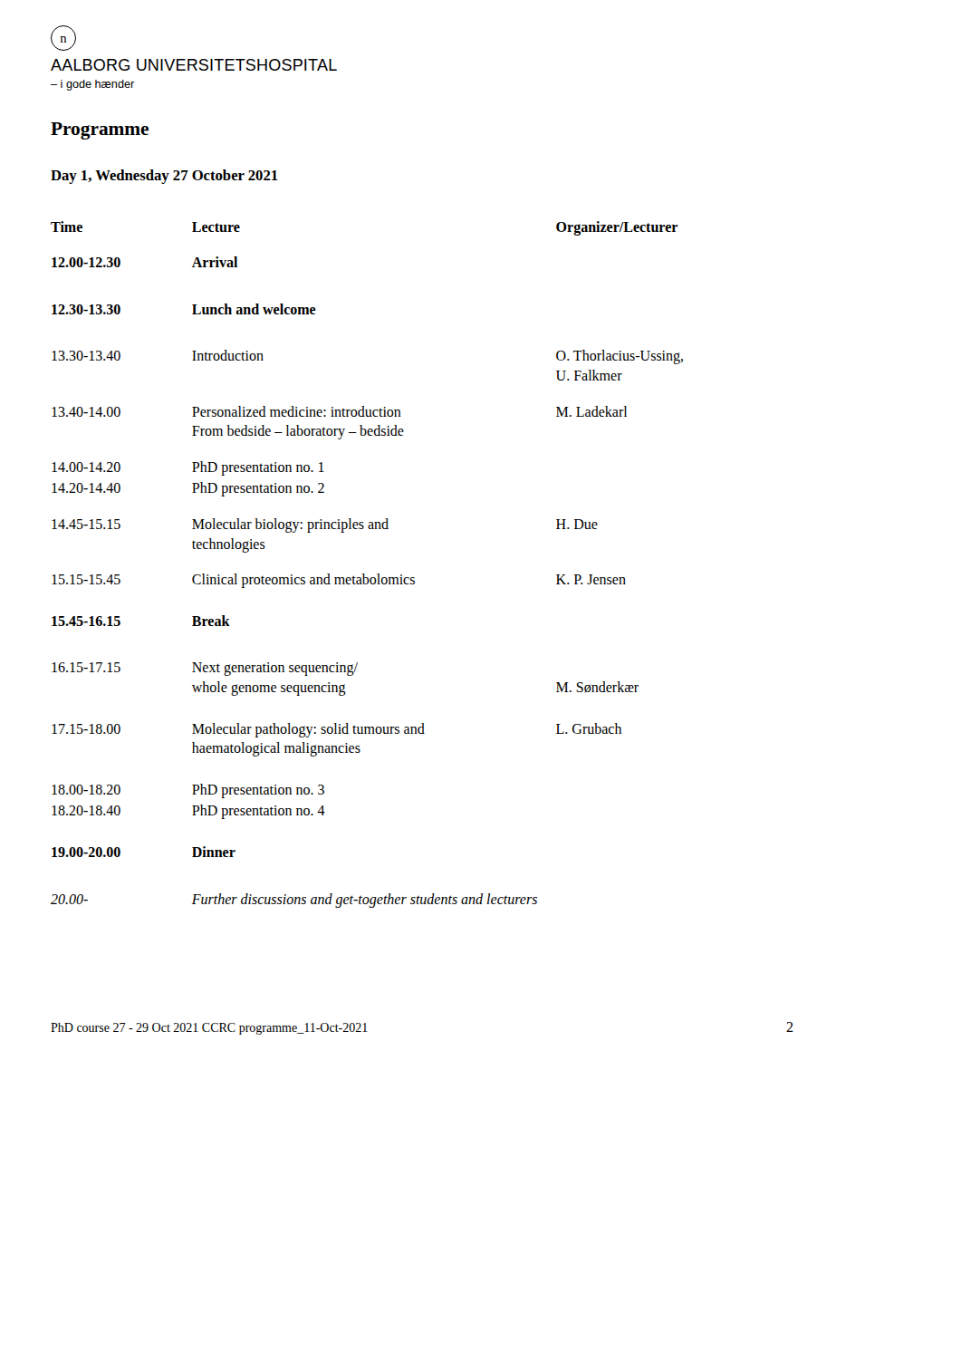n
AALBORG UNIVERSITETSHOSPITAL
– i gode hænder
Programme
Day 1, Wednesday 27 October 2021
| Time | Lecture | Organizer/Lecturer |
| 12.00-12.30 | Arrival | |
| 12.30-13.30 | Lunch and welcome | |
| 13.30-13.40 | Introduction | O. Thorlacius-Ussing, U. Falkmer |
| 13.40-14.00 | Personalized medicine: introduction From bedside – laboratory – bedside | M. Ladekarl |
| 14.00-14.20 | PhD presentation no. 1 | |
| 14.20-14.40 | PhD presentation no. 2 | |
| 14.45-15.15 | Molecular biology: principles and technologies | H. Due |
| 15.15-15.45 | Clinical proteomics and metabolomics | K. P. Jensen |
| 15.45-16.15 | Break | |
| 16.15-17.15 | Next generation sequencing/ whole genome sequencing | M. Sønderkær |
| 17.15-18.00 | Molecular pathology: solid tumours and haematological malignancies | L. Grubach |
| 18.00-18.20 | PhD presentation no. 3 | |
| 18.20-18.40 | PhD presentation no. 4 | |
| 19.00-20.00 | Dinner | |
| 20.00- | Further discussions and get-together students and lecturers | |
PhD course 27 - 29 Oct 2021 CCRC programme_11-Oct-2021
2